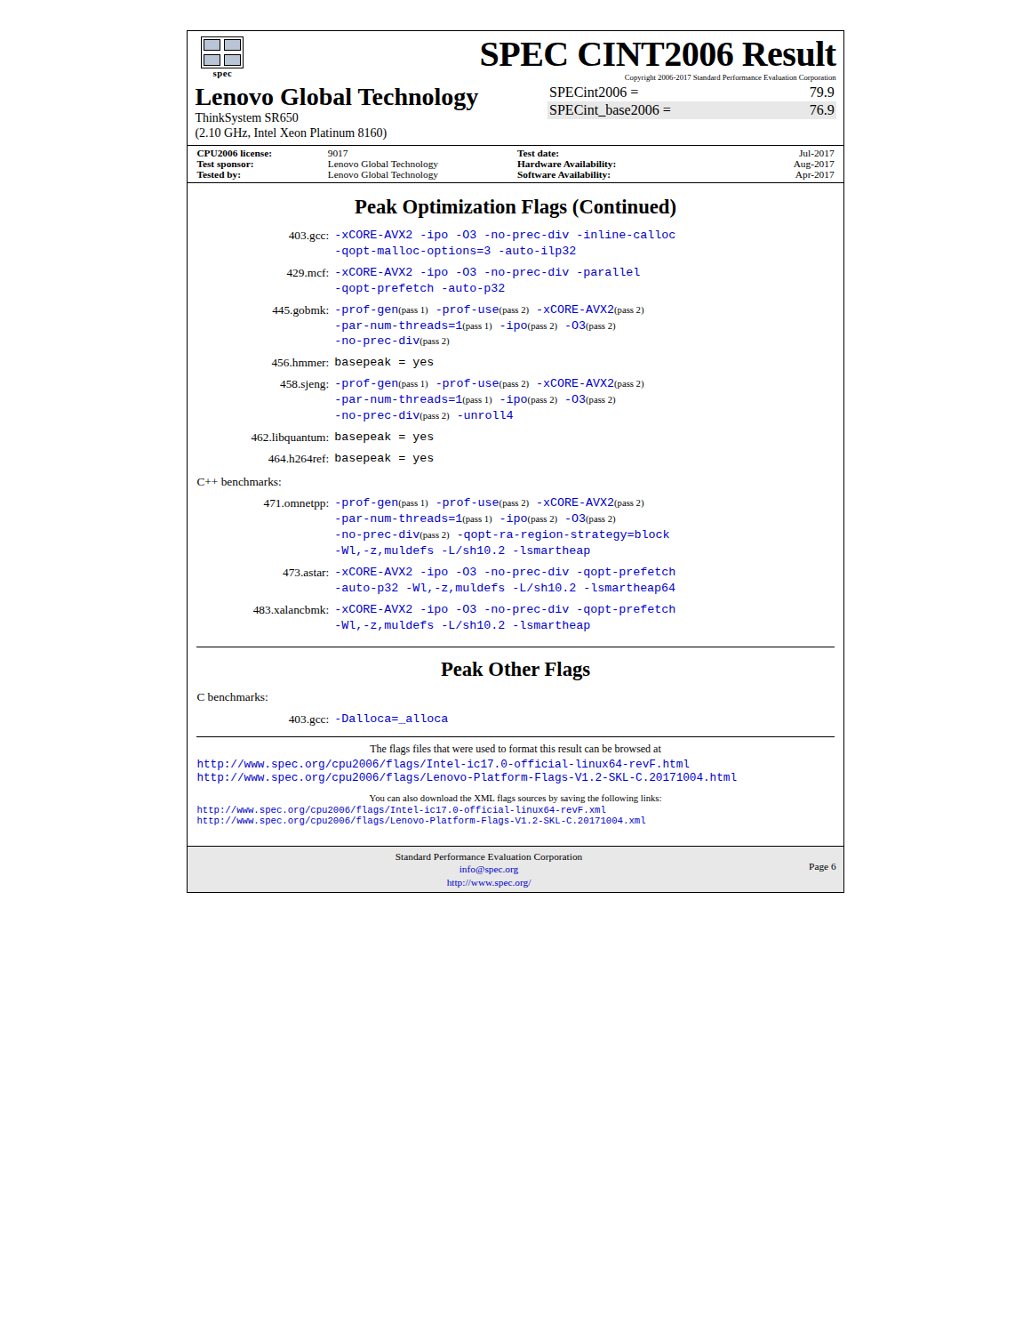spec
SPEC CINT2006 Result
Copyright 2006-2017 Standard Performance Evaluation Corporation
Lenovo Global Technology
ThinkSystem SR650
(2.10 GHz, Intel Xeon Platinum 8160)
| SPECint2006 = | 79.9 |
| SPECint_base2006 = | 76.9 |
| CPU2006 license: | 9017 |
| Test sponsor: | Lenovo Global Technology |
| Tested by: | Lenovo Global Technology |
| Test date: | Jul-2017 |
| Hardware Availability: | Aug-2017 |
| Software Availability: | Apr-2017 |
Peak Optimization Flags (Continued)
403.gcc:
-xCORE-AVX2 -ipo -O3 -no-prec-div -inline-calloc
-qopt-malloc-options=3 -auto-ilp32
429.mcf:
-xCORE-AVX2 -ipo -O3 -no-prec-div -parallel
-qopt-prefetch -auto-p32
445.gobmk:
-prof-gen(pass 1) -prof-use(pass 2) -xCORE-AVX2(pass 2)
-par-num-threads=1(pass 1) -ipo(pass 2) -O3(pass 2)
-no-prec-div(pass 2)
456.hmmer:
basepeak = yes
458.sjeng:
-prof-gen(pass 1) -prof-use(pass 2) -xCORE-AVX2(pass 2)
-par-num-threads=1(pass 1) -ipo(pass 2) -O3(pass 2)
-no-prec-div(pass 2) -unroll4
462.libquantum:
basepeak = yes
464.h264ref:
basepeak = yes
C++ benchmarks:
471.omnetpp:
-prof-gen(pass 1) -prof-use(pass 2) -xCORE-AVX2(pass 2)
-par-num-threads=1(pass 1) -ipo(pass 2) -O3(pass 2)
-no-prec-div(pass 2) -qopt-ra-region-strategy=block
-Wl,-z,muldefs -L/sh10.2 -lsmartheap
473.astar:
-xCORE-AVX2 -ipo -O3 -no-prec-div -qopt-prefetch
-auto-p32 -Wl,-z,muldefs -L/sh10.2 -lsmartheap64
483.xalancbmk:
-xCORE-AVX2 -ipo -O3 -no-prec-div -qopt-prefetch
-Wl,-z,muldefs -L/sh10.2 -lsmartheap
Peak Other Flags
C benchmarks:
403.gcc:
-Dalloca=_alloca
The flags files that were used to format this result can be browsed at
http://www.spec.org/cpu2006/flags/Intel-ic17.0-official-linux64-revF.html
http://www.spec.org/cpu2006/flags/Lenovo-Platform-Flags-V1.2-SKL-C.20171004.html
You can also download the XML flags sources by saving the following links:
http://www.spec.org/cpu2006/flags/Intel-ic17.0-official-linux64-revF.xml
http://www.spec.org/cpu2006/flags/Lenovo-Platform-Flags-V1.2-SKL-C.20171004.xml
Standard Performance Evaluation Corporation
info@spec.org
http://www.spec.org/
Page 6